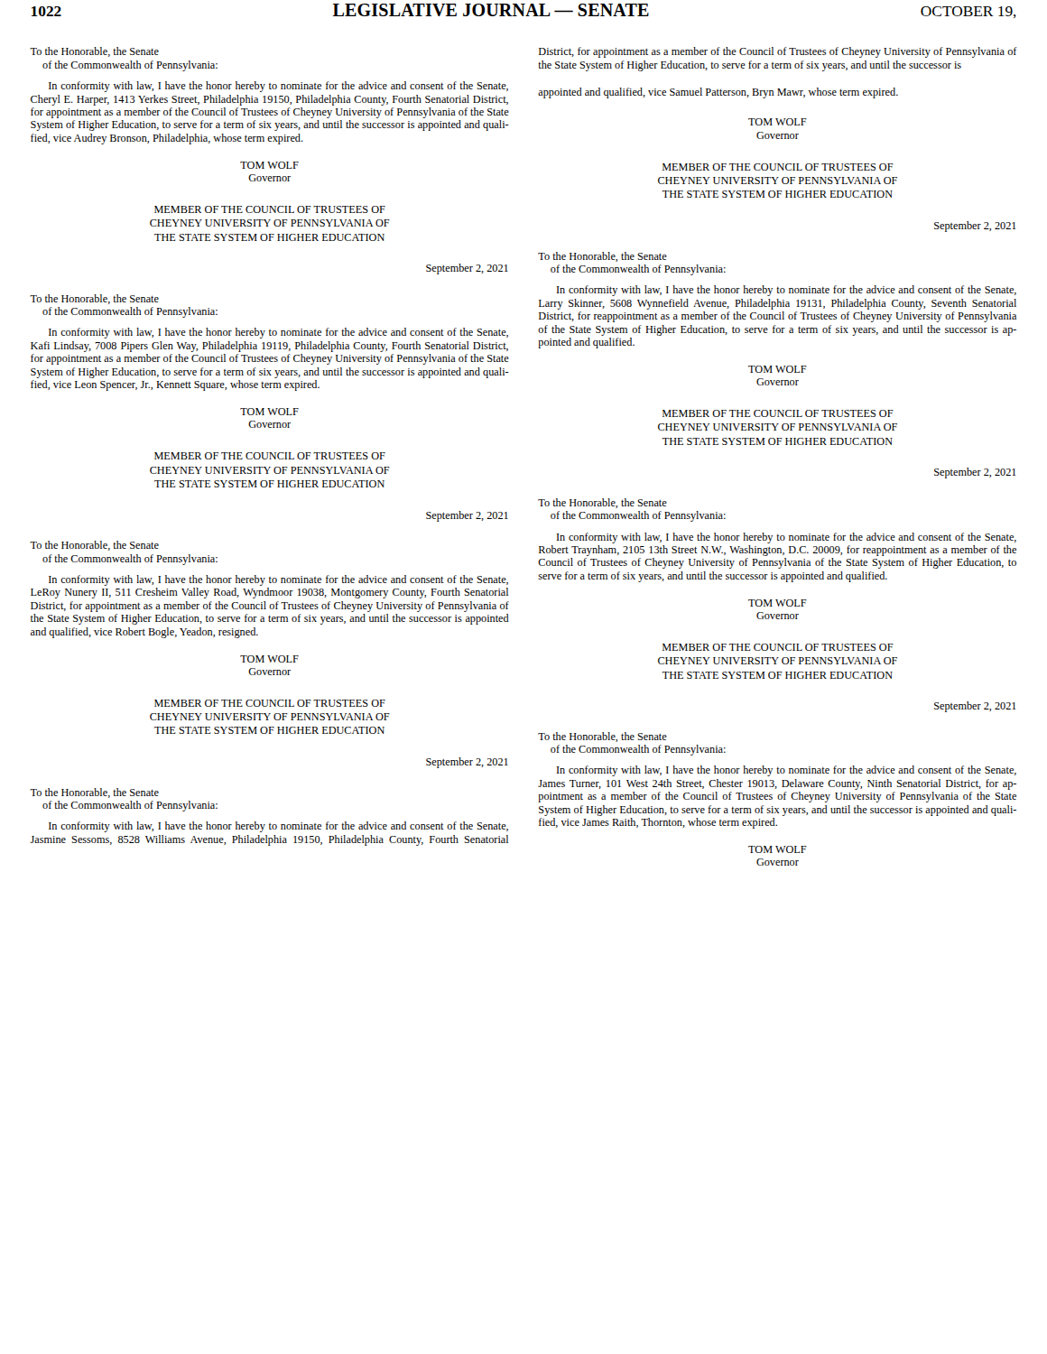1022 LEGISLATIVE JOURNAL — SENATE OCTOBER 19,
To the Honorable, the Senateof the Commonwealth of Pennsylvania:
In conformity with law, I have the honor hereby to nominate for the advice and consent of the Senate, Cheryl E. Harper, 1413 Yerkes Street, Philadelphia 19150, Philadelphia County, Fourth Senatorial District, for appointment as a member of the Council of Trustees of Cheyney University of Pennsylvania of the State System of Higher Education, to serve for a term of six years, and until the successor is appointed and qualified, vice Audrey Bronson, Philadelphia, whose term expired.
TOM WOLF Governor
MEMBER OF THE COUNCIL OF TRUSTEES OF
CHEYNEY UNIVERSITY OF PENNSYLVANIA OF
THE STATE SYSTEM OF HIGHER EDUCATION
September 2, 2021
To the Honorable, the Senateof the Commonwealth of Pennsylvania:
In conformity with law, I have the honor hereby to nominate for the advice and consent of the Senate, Kafi Lindsay, 7008 Pipers Glen Way, Philadelphia 19119, Philadelphia County, Fourth Senatorial District, for appointment as a member of the Council of Trustees of Cheyney University of Pennsylvania of the State System of Higher Education, to serve for a term of six years, and until the successor is appointed and qualified, vice Leon Spencer, Jr., Kennett Square, whose term expired.
TOM WOLF Governor
MEMBER OF THE COUNCIL OF TRUSTEES OF
CHEYNEY UNIVERSITY OF PENNSYLVANIA OF
THE STATE SYSTEM OF HIGHER EDUCATION
September 2, 2021
To the Honorable, the Senateof the Commonwealth of Pennsylvania:
In conformity with law, I have the honor hereby to nominate for the advice and consent of the Senate, LeRoy Nunery II, 511 Cresheim Valley Road, Wyndmoor 19038, Montgomery County, Fourth Senatorial District, for appointment as a member of the Council of Trustees of Cheyney University of Pennsylvania of the State System of Higher Education, to serve for a term of six years, and until the successor is appointed and qualified, vice Robert Bogle, Yeadon, resigned.
TOM WOLF Governor
MEMBER OF THE COUNCIL OF TRUSTEES OF
CHEYNEY UNIVERSITY OF PENNSYLVANIA OF
THE STATE SYSTEM OF HIGHER EDUCATION
September 2, 2021
To the Honorable, the Senateof the Commonwealth of Pennsylvania:
In conformity with law, I have the honor hereby to nominate for the advice and consent of the Senate, Jasmine Sessoms, 8528 Williams Avenue, Philadelphia 19150, Philadelphia County, Fourth Senatorial District, for appointment as a member of the Council of Trustees of Cheyney University of Pennsylvania of the State System of Higher Education, to serve for a term of six years, and until the successor is
appointed and qualified, vice Samuel Patterson, Bryn Mawr, whose term expired.
TOM WOLF Governor
MEMBER OF THE COUNCIL OF TRUSTEES OF
CHEYNEY UNIVERSITY OF PENNSYLVANIA OF
THE STATE SYSTEM OF HIGHER EDUCATION
September 2, 2021
To the Honorable, the Senateof the Commonwealth of Pennsylvania:
In conformity with law, I have the honor hereby to nominate for the advice and consent of the Senate, Larry Skinner, 5608 Wynnefield Avenue, Philadelphia 19131, Philadelphia County, Seventh Senatorial District, for reappointment as a member of the Council of Trustees of Cheyney University of Pennsylvania of the State System of Higher Education, to serve for a term of six years, and until the successor is appointed and qualified.
TOM WOLF Governor
MEMBER OF THE COUNCIL OF TRUSTEES OF
CHEYNEY UNIVERSITY OF PENNSYLVANIA OF
THE STATE SYSTEM OF HIGHER EDUCATION
September 2, 2021
To the Honorable, the Senateof the Commonwealth of Pennsylvania:
In conformity with law, I have the honor hereby to nominate for the advice and consent of the Senate, Robert Traynham, 2105 13th Street N.W., Washington, D.C. 20009, for reappointment as a member of the Council of Trustees of Cheyney University of Pennsylvania of the State System of Higher Education, to serve for a term of six years, and until the successor is appointed and qualified.
TOM WOLF Governor
MEMBER OF THE COUNCIL OF TRUSTEES OF
CHEYNEY UNIVERSITY OF PENNSYLVANIA OF
THE STATE SYSTEM OF HIGHER EDUCATION
September 2, 2021
To the Honorable, the Senateof the Commonwealth of Pennsylvania:
In conformity with law, I have the honor hereby to nominate for the advice and consent of the Senate, James Turner, 101 West 24th Street, Chester 19013, Delaware County, Ninth Senatorial District, for appointment as a member of the Council of Trustees of Cheyney University of Pennsylvania of the State System of Higher Education, to serve for a term of six years, and until the successor is appointed and qualified, vice James Raith, Thornton, whose term expired.
TOM WOLF Governor